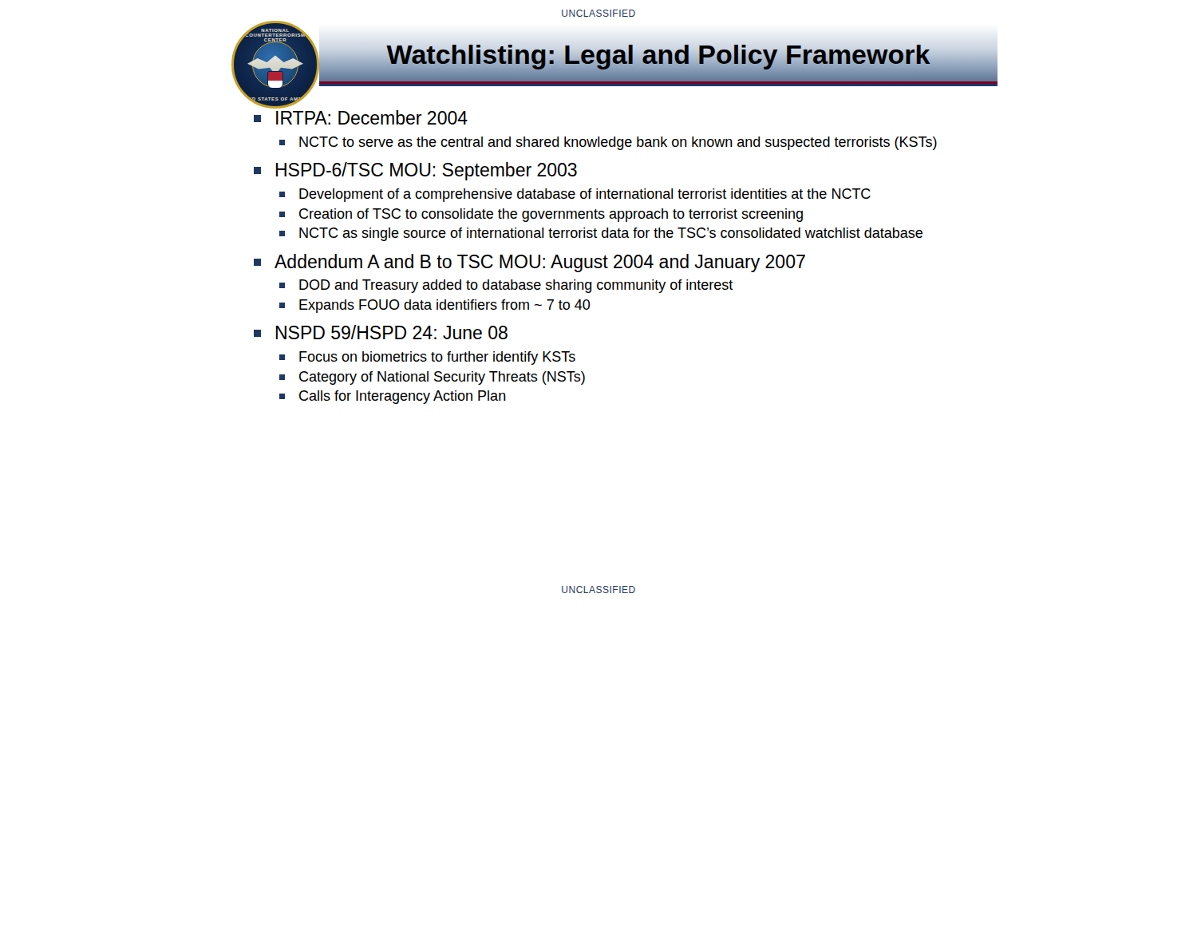UNCLASSIFIED
Watchlisting: Legal and Policy Framework
NATIONAL COUNTERTERRORISM CENTER
UNITED STATES OF AMERICA
IRTPA: December 2004
NCTC to serve as the central and shared knowledge bank on known and suspected terrorists (KSTs)
HSPD-6/TSC MOU: September 2003
Development of a comprehensive database of international terrorist identities at the NCTC
Creation of TSC to consolidate the governments approach to terrorist screening
NCTC as single source of international terrorist data for the TSC’s consolidated watchlist database
Addendum A and B to TSC MOU: August 2004 and January 2007
DOD and Treasury added to database sharing community of interest
Expands FOUO data identifiers from ~ 7 to 40
NSPD 59/HSPD 24: June 08
Focus on biometrics to further identify KSTs
Category of National Security Threats (NSTs)
Calls for Interagency Action Plan
UNCLASSIFIED